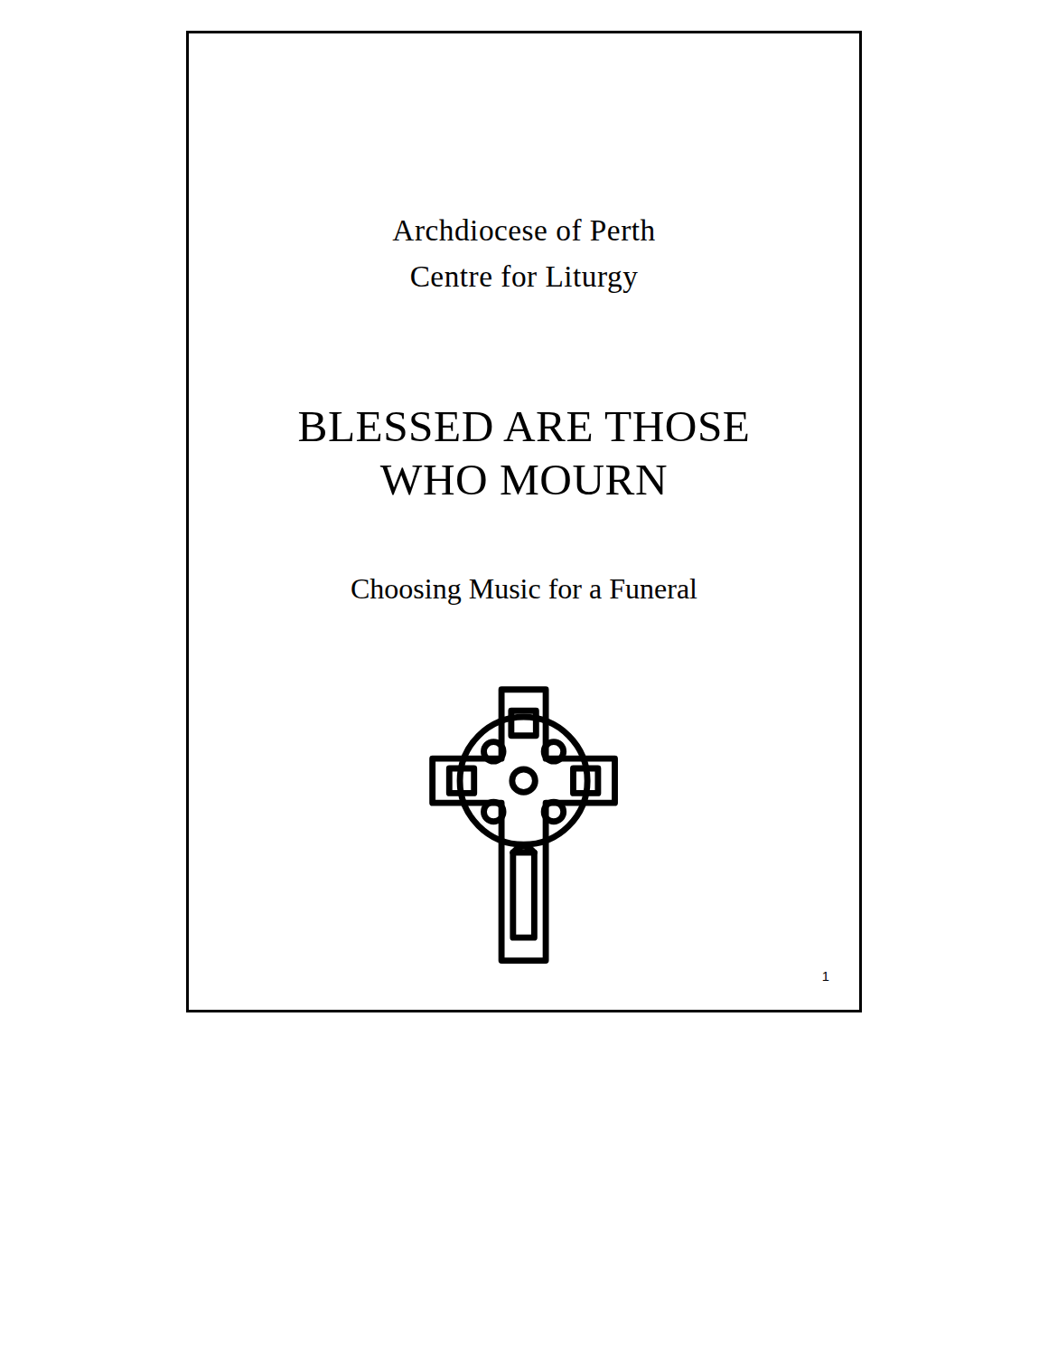Archdiocese of Perth
Centre for Liturgy
BLESSED ARE THOSE WHO MOURN
Choosing Music for a Funeral
1